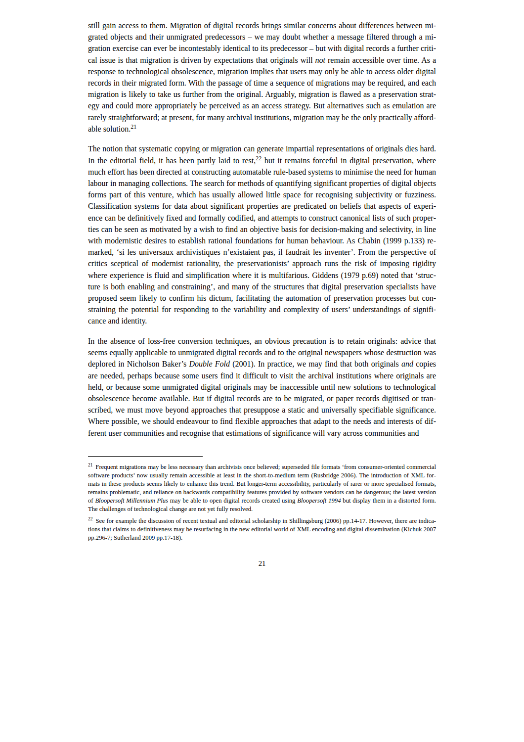still gain access to them. Migration of digital records brings similar concerns about differences between migrated objects and their unmigrated predecessors – we may doubt whether a message filtered through a migration exercise can ever be incontestably identical to its predecessor – but with digital records a further critical issue is that migration is driven by expectations that originals will not remain accessible over time. As a response to technological obsolescence, migration implies that users may only be able to access older digital records in their migrated form. With the passage of time a sequence of migrations may be required, and each migration is likely to take us further from the original. Arguably, migration is flawed as a preservation strategy and could more appropriately be perceived as an access strategy. But alternatives such as emulation are rarely straightforward; at present, for many archival institutions, migration may be the only practically affordable solution.21
The notion that systematic copying or migration can generate impartial representations of originals dies hard. In the editorial field, it has been partly laid to rest,22 but it remains forceful in digital preservation, where much effort has been directed at constructing automatable rule-based systems to minimise the need for human labour in managing collections. The search for methods of quantifying significant properties of digital objects forms part of this venture, which has usually allowed little space for recognising subjectivity or fuzziness. Classification systems for data about significant properties are predicated on beliefs that aspects of experience can be definitively fixed and formally codified, and attempts to construct canonical lists of such properties can be seen as motivated by a wish to find an objective basis for decision-making and selectivity, in line with modernistic desires to establish rational foundations for human behaviour. As Chabin (1999 p.133) remarked, ‘si les universaux archivistiques n’existaient pas, il faudrait les inventer’. From the perspective of critics sceptical of modernist rationality, the preservationists’ approach runs the risk of imposing rigidity where experience is fluid and simplification where it is multifarious. Giddens (1979 p.69) noted that ‘structure is both enabling and constraining’, and many of the structures that digital preservation specialists have proposed seem likely to confirm his dictum, facilitating the automation of preservation processes but constraining the potential for responding to the variability and complexity of users’ understandings of significance and identity.
In the absence of loss-free conversion techniques, an obvious precaution is to retain originals: advice that seems equally applicable to unmigrated digital records and to the original newspapers whose destruction was deplored in Nicholson Baker’s Double Fold (2001). In practice, we may find that both originals and copies are needed, perhaps because some users find it difficult to visit the archival institutions where originals are held, or because some unmigrated digital originals may be inaccessible until new solutions to technological obsolescence become available. But if digital records are to be migrated, or paper records digitised or transcribed, we must move beyond approaches that presuppose a static and universally specifiable significance. Where possible, we should endeavour to find flexible approaches that adapt to the needs and interests of different user communities and recognise that estimations of significance will vary across communities and
21 Frequent migrations may be less necessary than archivists once believed; superseded file formats ‘from consumer-oriented commercial software products’ now usually remain accessible at least in the short-to-medium term (Rusbridge 2006). The introduction of XML formats in these products seems likely to enhance this trend. But longer-term accessibility, particularly of rarer or more specialised formats, remains problematic, and reliance on backwards compatibility features provided by software vendors can be dangerous; the latest version of Bloopersoft Millennium Plus may be able to open digital records created using Bloopersoft 1994 but display them in a distorted form. The challenges of technological change are not yet fully resolved.
22 See for example the discussion of recent textual and editorial scholarship in Shillingsburg (2006) pp.14-17. However, there are indications that claims to definitiveness may be resurfacing in the new editorial world of XML encoding and digital dissemination (Kichuk 2007 pp.296-7; Sutherland 2009 pp.17-18).
21